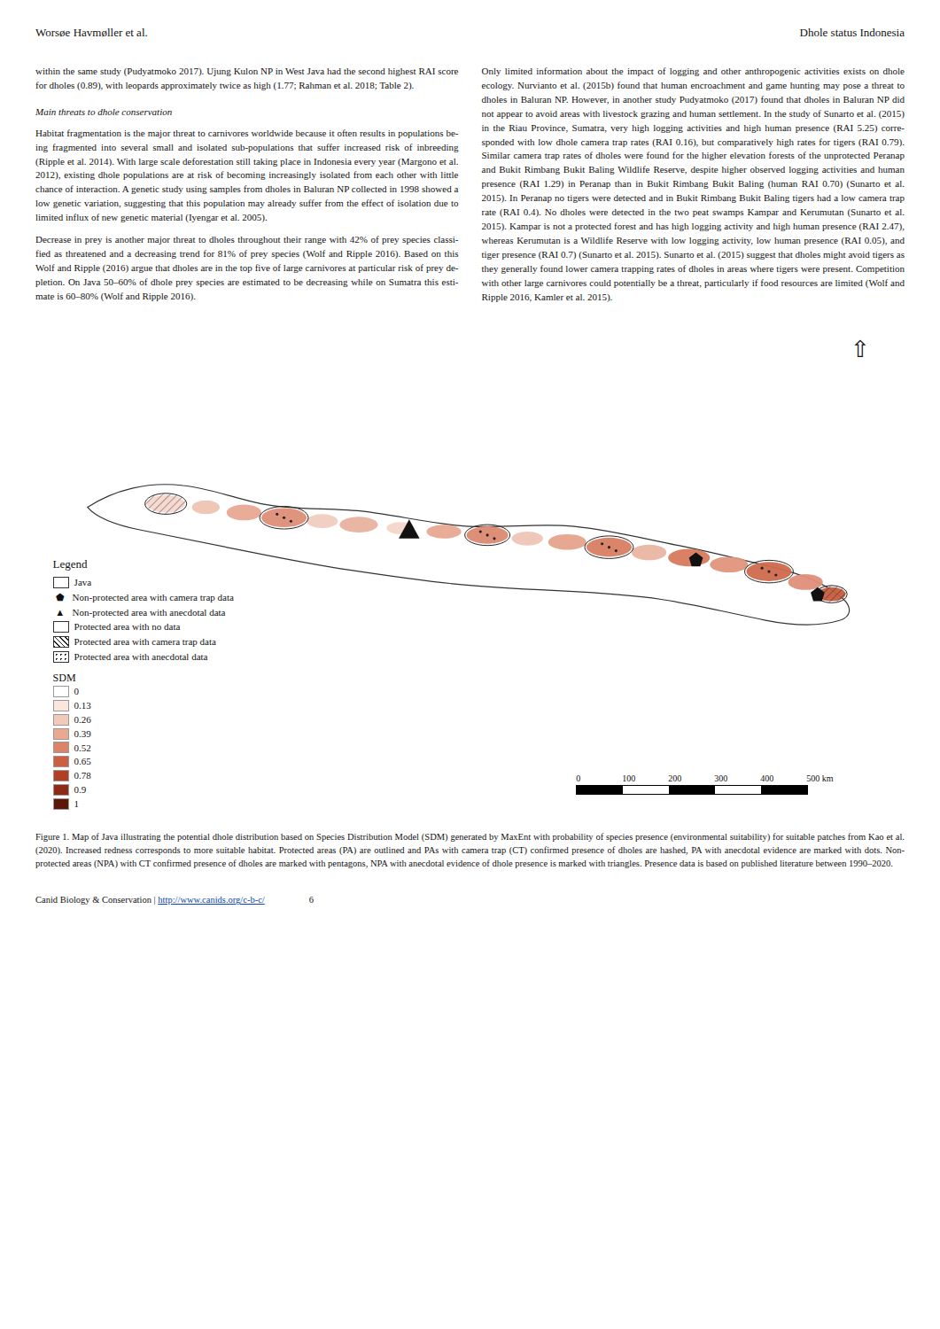Worsøe Havmøller et al.
Dhole status Indonesia
within the same study (Pudyatmoko 2017). Ujung Kulon NP in West Java had the second highest RAI score for dholes (0.89), with leopards approximately twice as high (1.77; Rahman et al. 2018; Table 2).
Main threats to dhole conservation
Habitat fragmentation is the major threat to carnivores worldwide because it often results in populations being fragmented into several small and isolated sub-populations that suffer increased risk of inbreeding (Ripple et al. 2014). With large scale deforestation still taking place in Indonesia every year (Margono et al. 2012), existing dhole populations are at risk of becoming increasingly isolated from each other with little chance of interaction. A genetic study using samples from dholes in Baluran NP collected in 1998 showed a low genetic variation, suggesting that this population may already suffer from the effect of isolation due to limited influx of new genetic material (Iyengar et al. 2005).
Decrease in prey is another major threat to dholes throughout their range with 42% of prey species classified as threatened and a decreasing trend for 81% of prey species (Wolf and Ripple 2016). Based on this Wolf and Ripple (2016) argue that dholes are in the top five of large carnivores at particular risk of prey depletion. On Java 50–60% of dhole prey species are estimated to be decreasing while on Sumatra this estimate is 60–80% (Wolf and Ripple 2016).
Only limited information about the impact of logging and other anthropogenic activities exists on dhole ecology. Nurvianto et al. (2015b) found that human encroachment and game hunting may pose a threat to dholes in Baluran NP. However, in another study Pudyatmoko (2017) found that dholes in Baluran NP did not appear to avoid areas with livestock grazing and human settlement. In the study of Sunarto et al. (2015) in the Riau Province, Sumatra, very high logging activities and high human presence (RAI 5.25) corresponded with low dhole camera trap rates (RAI 0.16), but comparatively high rates for tigers (RAI 0.79). Similar camera trap rates of dholes were found for the higher elevation forests of the unprotected Peranap and Bukit Rimbang Bukit Baling Wildlife Reserve, despite higher observed logging activities and human presence (RAI 1.29) in Peranap than in Bukit Rimbang Bukit Baling (human RAI 0.70) (Sunarto et al. 2015). In Peranap no tigers were detected and in Bukit Rimbang Bukit Baling tigers had a low camera trap rate (RAI 0.4). No dholes were detected in the two peat swamps Kampar and Kerumutan (Sunarto et al. 2015). Kampar is not a protected forest and has high logging activity and high human presence (RAI 2.47), whereas Kerumutan is a Wildlife Reserve with low logging activity, low human presence (RAI 0.05), and tiger presence (RAI 0.7) (Sunarto et al. 2015). Sunarto et al. (2015) suggest that dholes might avoid tigers as they generally found lower camera trapping rates of dholes in areas where tigers were present. Competition with other large carnivores could potentially be a threat, particularly if food resources are limited (Wolf and Ripple 2016, Kamler et al. 2015).
⇧
Legend
Java
⬟Non-protected area with camera trap data
▲Non-protected area with anecdotal data
Protected area with no data
Protected area with camera trap data
Protected area with anecdotal data
SDM
0
0.13
0.26
0.39
0.52
0.65
0.78
0.9
1
0
100
200
300
400
500 km
Figure 1. Map of Java illustrating the potential dhole distribution based on Species Distribution Model (SDM) generated by MaxEnt with probability of species presence (environmental suitability) for suitable patches from Kao et al. (2020). Increased redness corresponds to more suitable habitat. Protected areas (PA) are outlined and PAs with camera trap (CT) confirmed presence of dholes are hashed, PA with anecdotal evidence are marked with dots. Non-protected areas (NPA) with CT confirmed presence of dholes are marked with pentagons, NPA with anecdotal evidence of dhole presence is marked with triangles. Presence data is based on published literature between 1990–2020.
Canid Biology & Conservation | http://www.canids.org/c-b-c/ 6